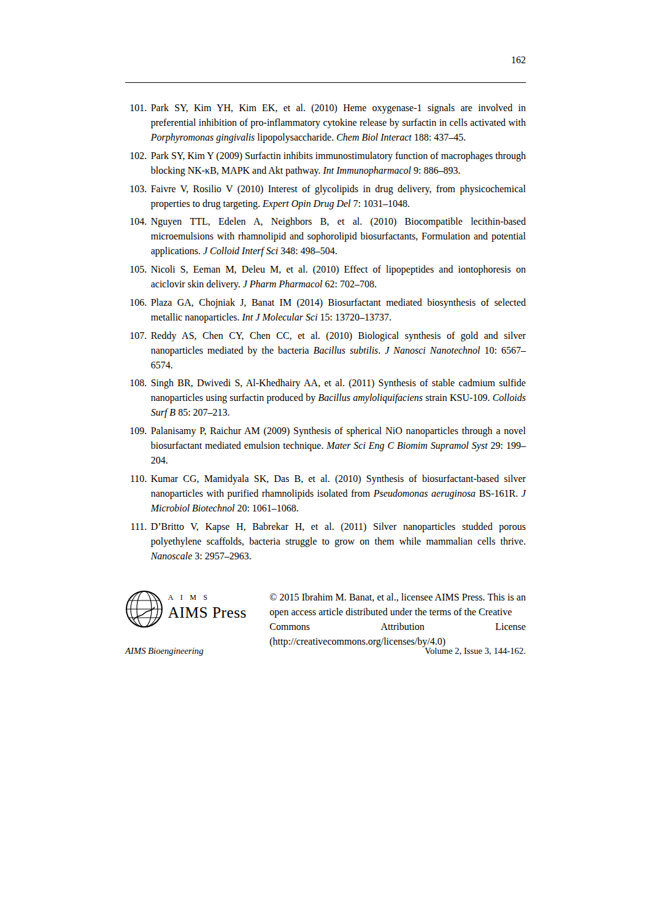162
Park SY, Kim YH, Kim EK, et al. (2010) Heme oxygenase-1 signals are involved in preferential inhibition of pro-inflammatory cytokine release by surfactin in cells activated with Porphyromonas gingivalis lipopolysaccharide. Chem Biol Interact 188: 437–45.
Park SY, Kim Y (2009) Surfactin inhibits immunostimulatory function of macrophages through blocking NK-κB, MAPK and Akt pathway. Int Immunopharmacol 9: 886–893.
Faivre V, Rosilio V (2010) Interest of glycolipids in drug delivery, from physicochemical properties to drug targeting. Expert Opin Drug Del 7: 1031–1048.
Nguyen TTL, Edelen A, Neighbors B, et al. (2010) Biocompatible lecithin-based microemulsions with rhamnolipid and sophorolipid biosurfactants, Formulation and potential applications. J Colloid Interf Sci 348: 498–504.
Nicoli S, Eeman M, Deleu M, et al. (2010) Effect of lipopeptides and iontophoresis on aciclovir skin delivery. J Pharm Pharmacol 62: 702–708.
Plaza GA, Chojniak J, Banat IM (2014) Biosurfactant mediated biosynthesis of selected metallic nanoparticles. Int J Molecular Sci 15: 13720–13737.
Reddy AS, Chen CY, Chen CC, et al. (2010) Biological synthesis of gold and silver nanoparticles mediated by the bacteria Bacillus subtilis. J Nanosci Nanotechnol 10: 6567–6574.
Singh BR, Dwivedi S, Al-Khedhairy AA, et al. (2011) Synthesis of stable cadmium sulfide nanoparticles using surfactin produced by Bacillus amyloliquifaciens strain KSU-109. Colloids Surf B 85: 207–213.
Palanisamy P, Raichur AM (2009) Synthesis of spherical NiO nanoparticles through a novel biosurfactant mediated emulsion technique. Mater Sci Eng C Biomim Supramol Syst 29: 199–204.
Kumar CG, Mamidyala SK, Das B, et al. (2010) Synthesis of biosurfactant-based silver nanoparticles with purified rhamnolipids isolated from Pseudomonas aeruginosa BS-161R. J Microbiol Biotechnol 20: 1061–1068.
D’Britto V, Kapse H, Babrekar H, et al. (2011) Silver nanoparticles studded porous polyethylene scaffolds, bacteria struggle to grow on them while mammalian cells thrive. Nanoscale 3: 2957–2963.
A I M S AIMS Press
© 2015 Ibrahim M. Banat, et al., licensee AIMS Press. This is an open access article distributed under the terms of the Creative Commons Attribution License (http://creativecommons.org/licenses/by/4.0)
AIMS Bioengineering
Volume 2, Issue 3, 144-162.